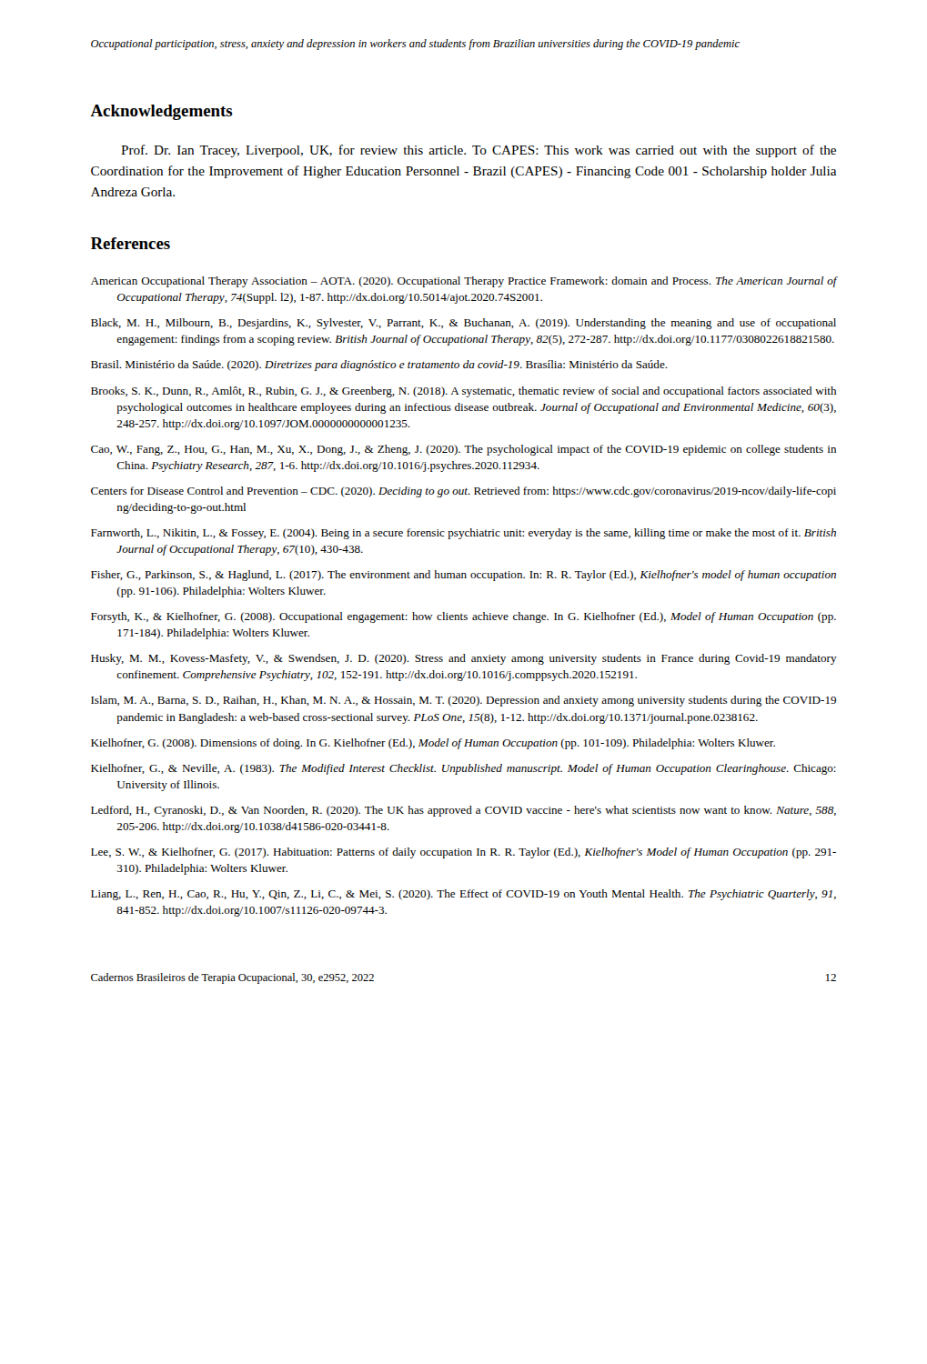Occupational participation, stress, anxiety and depression in workers and students from Brazilian universities during the COVID-19 pandemic
Acknowledgements
Prof. Dr. Ian Tracey, Liverpool, UK, for review this article. To CAPES: This work was carried out with the support of the Coordination for the Improvement of Higher Education Personnel - Brazil (CAPES) - Financing Code 001 - Scholarship holder Julia Andreza Gorla.
References
American Occupational Therapy Association – AOTA. (2020). Occupational Therapy Practice Framework: domain and Process. The American Journal of Occupational Therapy, 74(Suppl. l2), 1-87. http://dx.doi.org/10.5014/ajot.2020.74S2001.
Black, M. H., Milbourn, B., Desjardins, K., Sylvester, V., Parrant, K., & Buchanan, A. (2019). Understanding the meaning and use of occupational engagement: findings from a scoping review. British Journal of Occupational Therapy, 82(5), 272-287. http://dx.doi.org/10.1177/0308022618821580.
Brasil. Ministério da Saúde. (2020). Diretrizes para diagnóstico e tratamento da covid-19. Brasília: Ministério da Saúde.
Brooks, S. K., Dunn, R., Amlôt, R., Rubin, G. J., & Greenberg, N. (2018). A systematic, thematic review of social and occupational factors associated with psychological outcomes in healthcare employees during an infectious disease outbreak. Journal of Occupational and Environmental Medicine, 60(3), 248-257. http://dx.doi.org/10.1097/JOM.0000000000001235.
Cao, W., Fang, Z., Hou, G., Han, M., Xu, X., Dong, J., & Zheng, J. (2020). The psychological impact of the COVID-19 epidemic on college students in China. Psychiatry Research, 287, 1-6. http://dx.doi.org/10.1016/j.psychres.2020.112934.
Centers for Disease Control and Prevention – CDC. (2020). Deciding to go out. Retrieved from: https://www.cdc.gov/coronavirus/2019-ncov/daily-life-coping/deciding-to-go-out.html
Farnworth, L., Nikitin, L., & Fossey, E. (2004). Being in a secure forensic psychiatric unit: everyday is the same, killing time or make the most of it. British Journal of Occupational Therapy, 67(10), 430-438.
Fisher, G., Parkinson, S., & Haglund, L. (2017). The environment and human occupation. In: R. R. Taylor (Ed.), Kielhofner's model of human occupation (pp. 91-106). Philadelphia: Wolters Kluwer.
Forsyth, K., & Kielhofner, G. (2008). Occupational engagement: how clients achieve change. In G. Kielhofner (Ed.), Model of Human Occupation (pp. 171-184). Philadelphia: Wolters Kluwer.
Husky, M. M., Kovess-Masfety, V., & Swendsen, J. D. (2020). Stress and anxiety among university students in France during Covid-19 mandatory confinement. Comprehensive Psychiatry, 102, 152-191. http://dx.doi.org/10.1016/j.comppsych.2020.152191.
Islam, M. A., Barna, S. D., Raihan, H., Khan, M. N. A., & Hossain, M. T. (2020). Depression and anxiety among university students during the COVID-19 pandemic in Bangladesh: a web-based cross-sectional survey. PLoS One, 15(8), 1-12. http://dx.doi.org/10.1371/journal.pone.0238162.
Kielhofner, G. (2008). Dimensions of doing. In G. Kielhofner (Ed.), Model of Human Occupation (pp. 101-109). Philadelphia: Wolters Kluwer.
Kielhofner, G., & Neville, A. (1983). The Modified Interest Checklist. Unpublished manuscript. Model of Human Occupation Clearinghouse. Chicago: University of Illinois.
Ledford, H., Cyranoski, D., & Van Noorden, R. (2020). The UK has approved a COVID vaccine - here's what scientists now want to know. Nature, 588, 205-206. http://dx.doi.org/10.1038/d41586-020-03441-8.
Lee, S. W., & Kielhofner, G. (2017). Habituation: Patterns of daily occupation In R. R. Taylor (Ed.), Kielhofner's Model of Human Occupation (pp. 291-310). Philadelphia: Wolters Kluwer.
Liang, L., Ren, H., Cao, R., Hu, Y., Qin, Z., Li, C., & Mei, S. (2020). The Effect of COVID-19 on Youth Mental Health. The Psychiatric Quarterly, 91, 841-852. http://dx.doi.org/10.1007/s11126-020-09744-3.
Cadernos Brasileiros de Terapia Ocupacional, 30, e2952, 2022 12